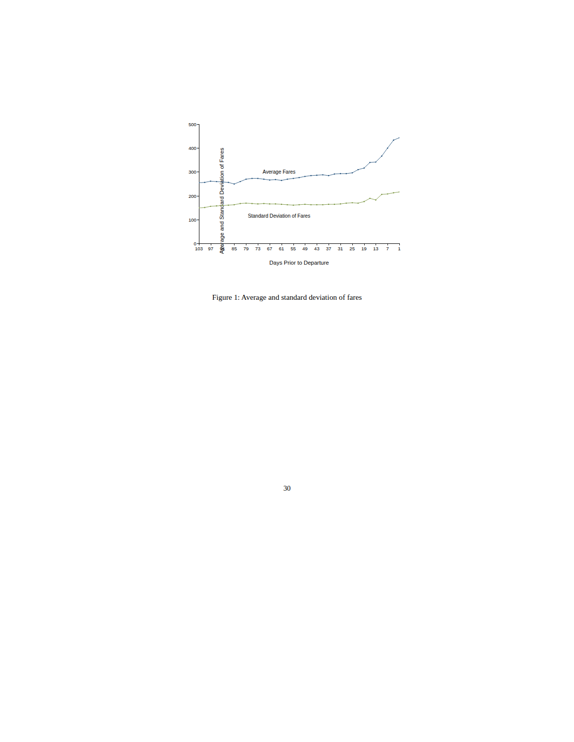Average and Standard Deviation of Fares
500
400
300
200
100
0
103
97
91
85
79
73
67
61
55
49
43
37
31
25
19
13
7
1
Average Fares
Standard Deviation of Fares
Days Prior to Departure
Figure 1: Average and standard deviation of fares
30